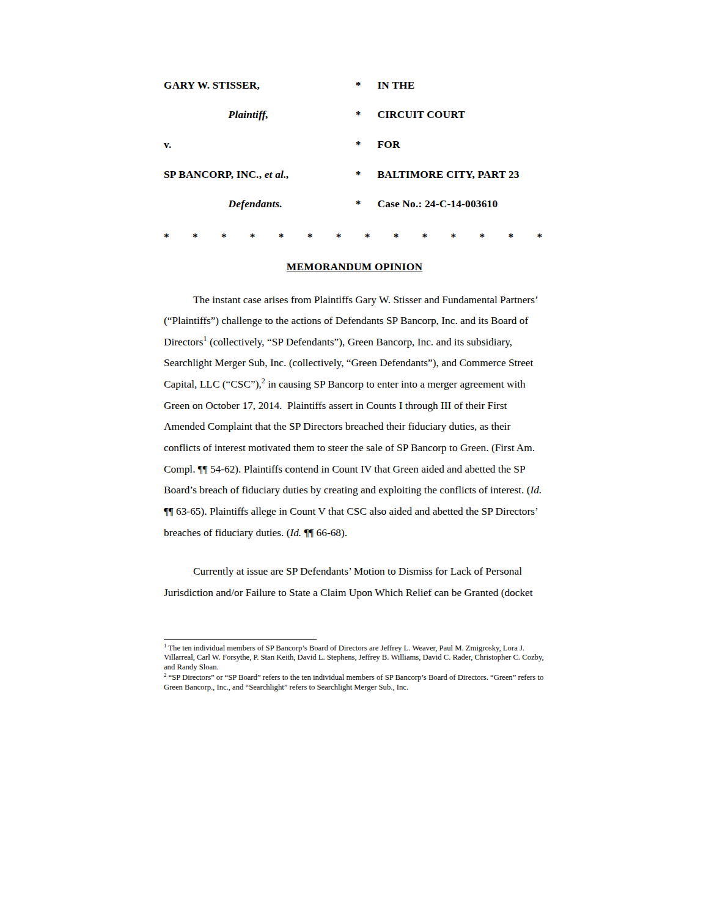| GARY W. STISSER, | * | IN THE |
| Plaintiff, | * | CIRCUIT COURT |
| v. | * | FOR |
| SP BANCORP, INC., et al., | * | BALTIMORE CITY, PART 23 |
| Defendants. | * | Case No.: 24-C-14-003610 |
**************
MEMORANDUM OPINION
The instant case arises from Plaintiffs Gary W. Stisser and Fundamental Partners’ (“Plaintiffs”) challenge to the actions of Defendants SP Bancorp, Inc. and its Board of Directors1 (collectively, “SP Defendants”), Green Bancorp, Inc. and its subsidiary, Searchlight Merger Sub, Inc. (collectively, “Green Defendants”), and Commerce Street Capital, LLC (“CSC”),2 in causing SP Bancorp to enter into a merger agreement with Green on October 17, 2014. Plaintiffs assert in Counts I through III of their First Amended Complaint that the SP Directors breached their fiduciary duties, as their conflicts of interest motivated them to steer the sale of SP Bancorp to Green. (First Am. Compl. ¶¶ 54-62). Plaintiffs contend in Count IV that Green aided and abetted the SP Board’s breach of fiduciary duties by creating and exploiting the conflicts of interest. (Id. ¶¶ 63-65). Plaintiffs allege in Count V that CSC also aided and abetted the SP Directors’ breaches of fiduciary duties. (Id. ¶¶ 66-68).
Currently at issue are SP Defendants’ Motion to Dismiss for Lack of Personal Jurisdiction and/or Failure to State a Claim Upon Which Relief can be Granted (docket
1 The ten individual members of SP Bancorp’s Board of Directors are Jeffrey L. Weaver, Paul M. Zmigrosky, Lora J. Villarreal, Carl W. Forsythe, P. Stan Keith, David L. Stephens, Jeffrey B. Williams, David C. Rader, Christopher C. Cozby, and Randy Sloan.
2 “SP Directors” or “SP Board” refers to the ten individual members of SP Bancorp’s Board of Directors. “Green” refers to Green Bancorp., Inc., and “Searchlight” refers to Searchlight Merger Sub., Inc.